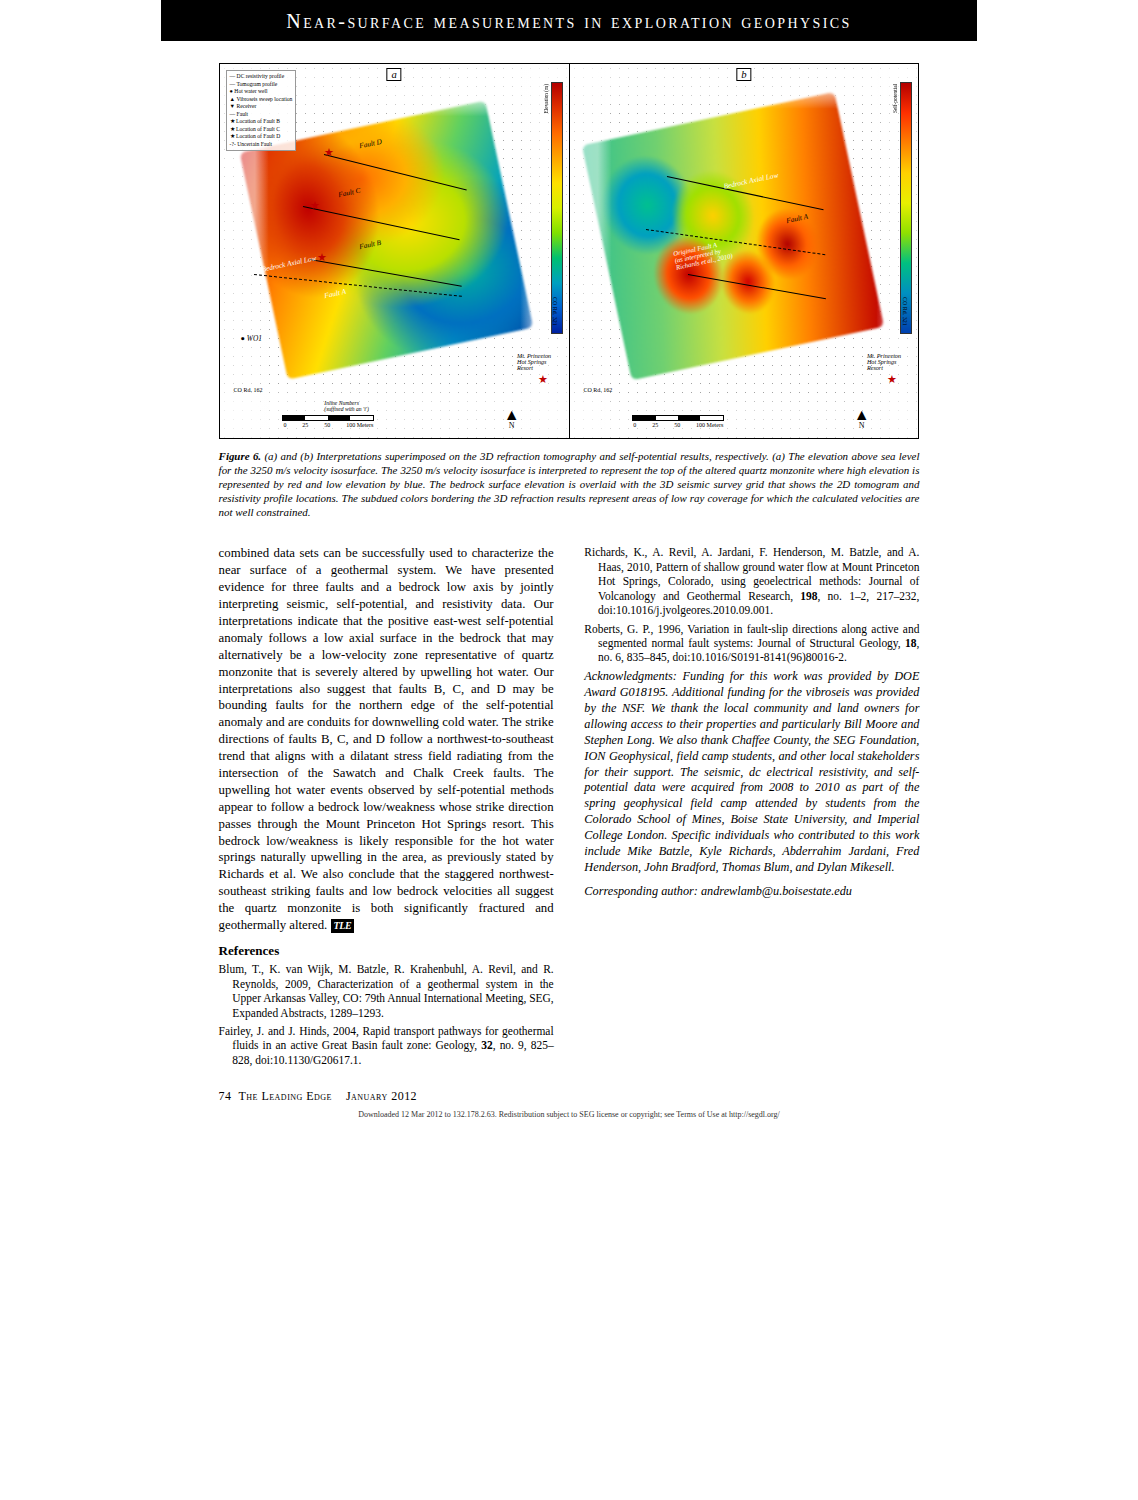Near-surface measurements in exploration geophysics
a
— DC resistivity profile
— Tomogram profile
● Hot water well
▲ Vibroseis sweep location
▼ Receiver
— Fault
★ Location of Fault B
★ Location of Fault C
★ Location of Fault D
-?- Uncertain Fault
Elevation (m)
Fault D
Fault C
Fault B
Bedrock Axial Low
Fault A
★
★
★
★
● WO1
Mt. Princeton
Hot Springs
Resort
CO Rd. 162
CO Rd. 321
Inline Numbers
(suffixed with an 'i')
02550100 Meters
▲
N
b
Self-potential
Bedrock Axial Low
Original Fault A
(as interpreted by
Richards et al., 2010)
Fault A
★
Mt. Princeton
Hot Springs
Resort
CO Rd. 162
CO Rd. 321
02550100 Meters
▲
N
Figure 6. (a) and (b) Interpretations superimposed on the 3D refraction tomography and self-potential results, respectively. (a) The elevation above sea level for the 3250 m/s velocity isosurface. The 3250 m/s velocity isosurface is interpreted to represent the top of the altered quartz monzonite where high elevation is represented by red and low elevation by blue. The bedrock surface elevation is overlaid with the 3D seismic survey grid that shows the 2D tomogram and resistivity profile locations. The subdued colors bordering the 3D refraction results represent areas of low ray coverage for which the calculated velocities are not well constrained.
combined data sets can be successfully used to characterize the near surface of a geothermal system. We have presented evidence for three faults and a bedrock low axis by jointly interpreting seismic, self-potential, and resistivity data. Our interpretations indicate that the positive east-west self-potential anomaly follows a low axial surface in the bedrock that may alternatively be a low-velocity zone representative of quartz monzonite that is severely altered by upwelling hot water. Our interpretations also suggest that faults B, C, and D may be bounding faults for the northern edge of the self-potential anomaly and are conduits for downwelling cold water. The strike directions of faults B, C, and D follow a northwest-to-southeast trend that aligns with a dilatant stress field radiating from the intersection of the Sawatch and Chalk Creek faults. The upwelling hot water events observed by self-potential methods appear to follow a bedrock low/weakness whose strike direction passes through the Mount Princeton Hot Springs resort. This bedrock low/weakness is likely responsible for the hot water springs naturally upwelling in the area, as previously stated by Richards et al. We also conclude that the staggered northwest-southeast striking faults and low bedrock velocities all suggest the quartz monzonite is both significantly fractured and geothermally altered. TLE
References
Blum, T., K. van Wijk, M. Batzle, R. Krahenbuhl, A. Revil, and R. Reynolds, 2009, Characterization of a geothermal system in the Upper Arkansas Valley, CO: 79th Annual International Meeting, SEG, Expanded Abstracts, 1289–1293.
Fairley, J. and J. Hinds, 2004, Rapid transport pathways for geothermal fluids in an active Great Basin fault zone: Geology, 32, no. 9, 825–828, doi:10.1130/G20617.1.
Richards, K., A. Revil, A. Jardani, F. Henderson, M. Batzle, and A. Haas, 2010, Pattern of shallow ground water flow at Mount Princeton Hot Springs, Colorado, using geoelectrical methods: Journal of Volcanology and Geothermal Research, 198, no. 1–2, 217–232, doi:10.1016/j.jvolgeores.2010.09.001.
Roberts, G. P., 1996, Variation in fault-slip directions along active and segmented normal fault systems: Journal of Structural Geology, 18, no. 6, 835–845, doi:10.1016/S0191-8141(96)80016-2.
Acknowledgments: Funding for this work was provided by DOE Award G018195. Additional funding for the vibroseis was provided by the NSF. We thank the local community and land owners for allowing access to their properties and particularly Bill Moore and Stephen Long. We also thank Chaffee County, the SEG Foundation, ION Geophysical, field camp students, and other local stakeholders for their support. The seismic, dc electrical resistivity, and self-potential data were acquired from 2008 to 2010 as part of the spring geophysical field camp attended by students from the Colorado School of Mines, Boise State University, and Imperial College London. Specific individuals who contributed to this work include Mike Batzle, Kyle Richards, Abderrahim Jardani, Fred Henderson, John Bradford, Thomas Blum, and Dylan Mikesell.
Corresponding author: andrewlamb@u.boisestate.edu
74 The Leading Edge January 2012
Downloaded 12 Mar 2012 to 132.178.2.63. Redistribution subject to SEG license or copyright; see Terms of Use at http://segdl.org/